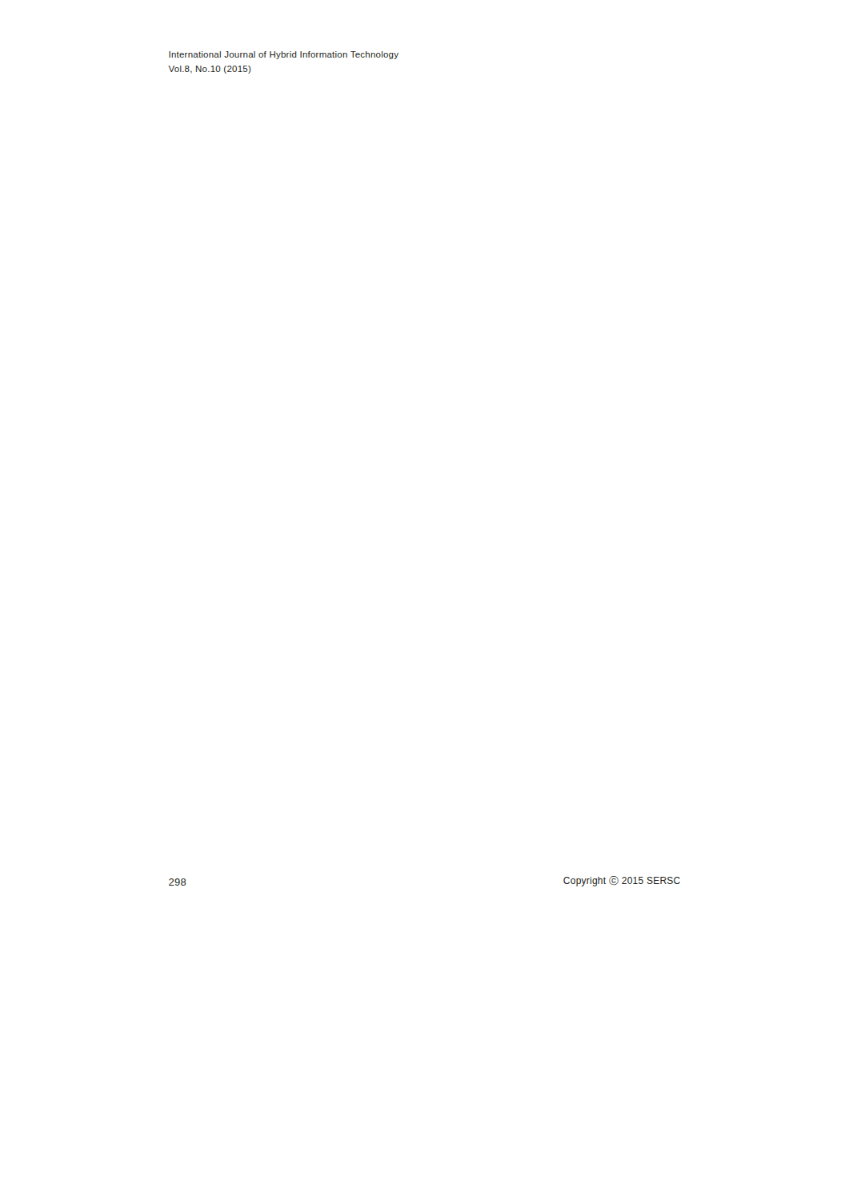International Journal of Hybrid Information Technology
Vol.8, No.10 (2015)
298 Copyright ⓒ 2015 SERSC